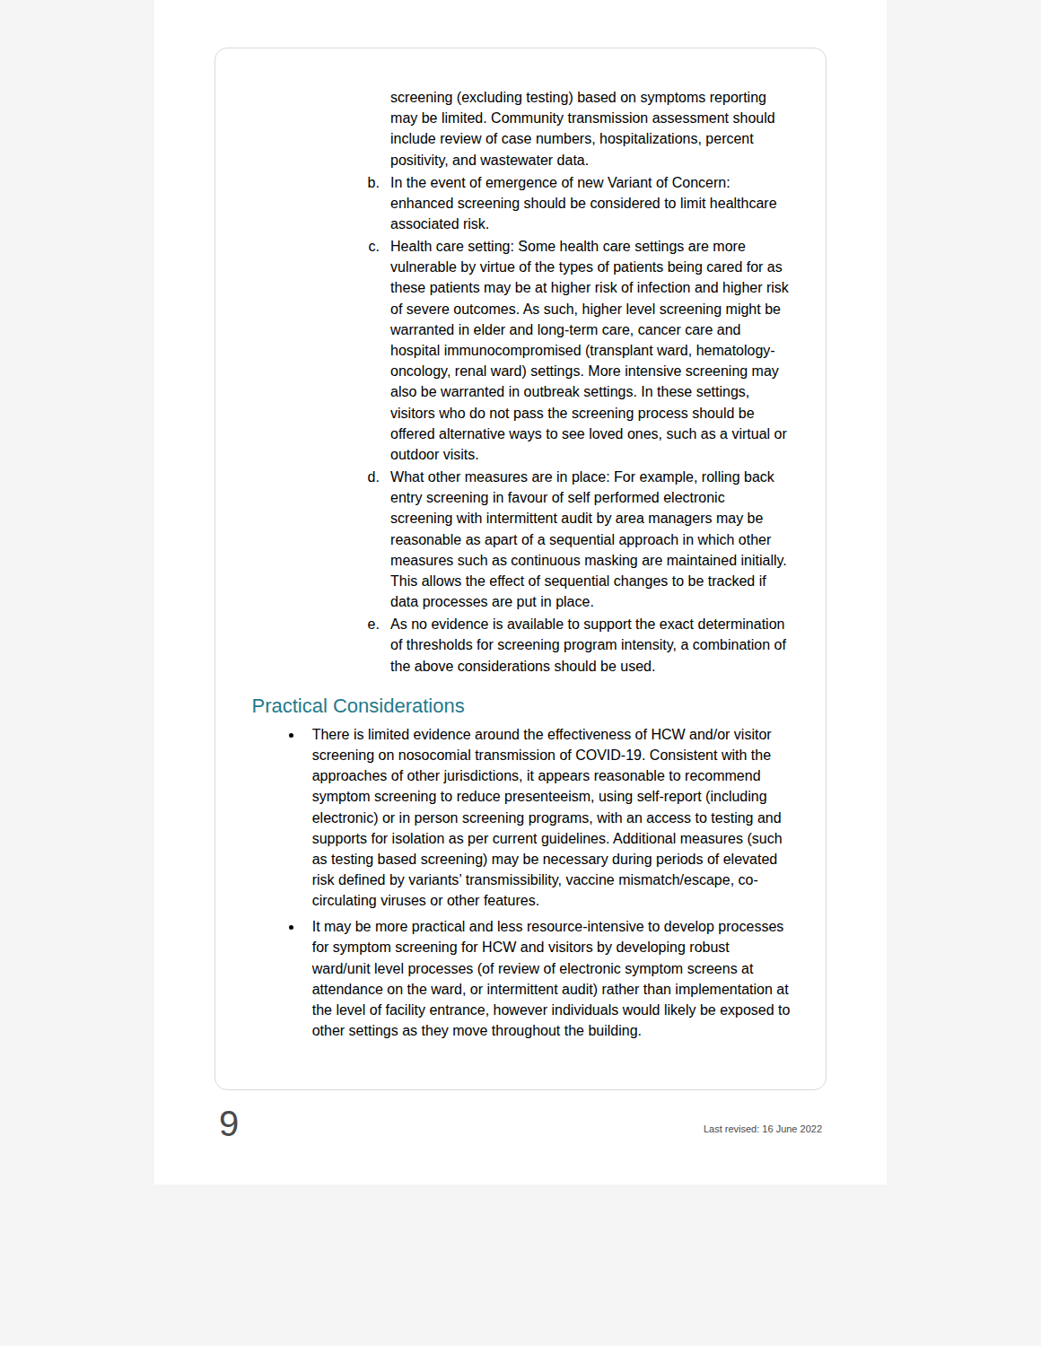screening (excluding testing) based on symptoms reporting may be limited. Community transmission assessment should include review of case numbers, hospitalizations, percent positivity, and wastewater data.
In the event of emergence of new Variant of Concern: enhanced screening should be considered to limit healthcare associated risk.
Health care setting: Some health care settings are more vulnerable by virtue of the types of patients being cared for as these patients may be at higher risk of infection and higher risk of severe outcomes. As such, higher level screening might be warranted in elder and long-term care, cancer care and hospital immunocompromised (transplant ward, hematology-oncology, renal ward) settings. More intensive screening may also be warranted in outbreak settings. In these settings, visitors who do not pass the screening process should be offered alternative ways to see loved ones, such as a virtual or outdoor visits.
What other measures are in place: For example, rolling back entry screening in favour of self performed electronic screening with intermittent audit by area managers may be reasonable as apart of a sequential approach in which other measures such as continuous masking are maintained initially. This allows the effect of sequential changes to be tracked if data processes are put in place.
As no evidence is available to support the exact determination of thresholds for screening program intensity, a combination of the above considerations should be used.
Practical Considerations
There is limited evidence around the effectiveness of HCW and/or visitor screening on nosocomial transmission of COVID-19. Consistent with the approaches of other jurisdictions, it appears reasonable to recommend symptom screening to reduce presenteeism, using self-report (including electronic) or in person screening programs, with an access to testing and supports for isolation as per current guidelines. Additional measures (such as testing based screening) may be necessary during periods of elevated risk defined by variants’ transmissibility, vaccine mismatch/escape, co-circulating viruses or other features.
It may be more practical and less resource-intensive to develop processes for symptom screening for HCW and visitors by developing robust ward/unit level processes (of review of electronic symptom screens at attendance on the ward, or intermittent audit) rather than implementation at the level of facility entrance, however individuals would likely be exposed to other settings as they move throughout the building.
9
Last revised: 16 June 2022